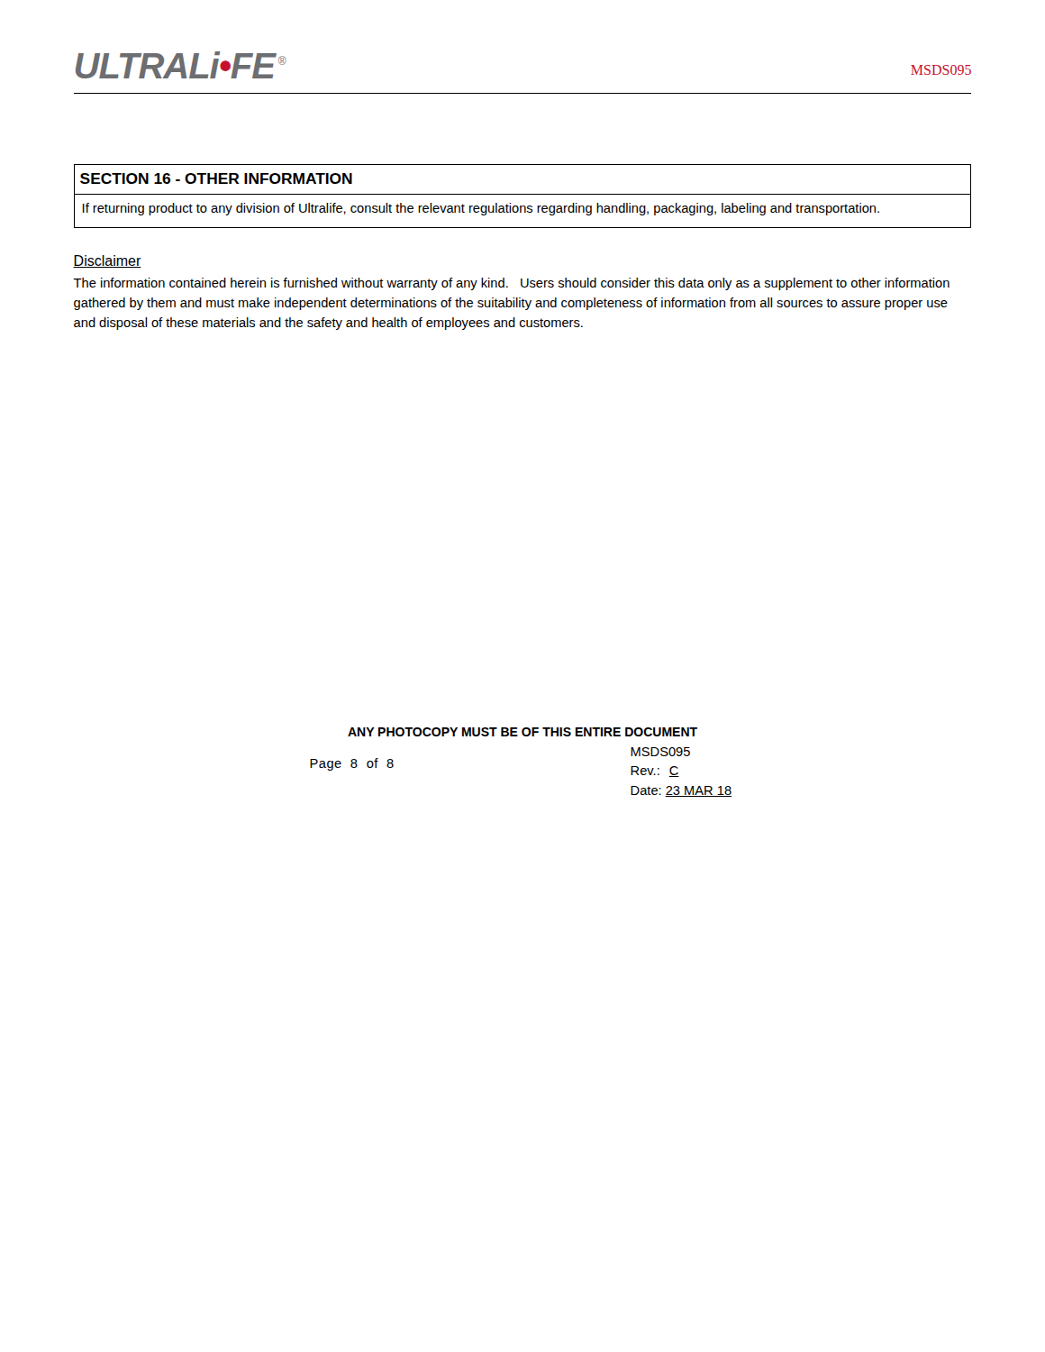ULTRAL i•FE® MSDS095
SECTION 16 - OTHER INFORMATION
If returning product to any division of Ultralife, consult the relevant regulations regarding handling, packaging, labeling and transportation.
Disclaimer
The information contained herein is furnished without warranty of any kind. Users should consider this data only as a supplement to other information gathered by them and must make independent determinations of the suitability and completeness of information from all sources to assure proper use and disposal of these materials and the safety and health of employees and customers.
ANY PHOTOCOPY MUST BE OF THIS ENTIRE DOCUMENT
Page 8 of 8
MSDS095
Rev.: C
Date: 23 MAR 18